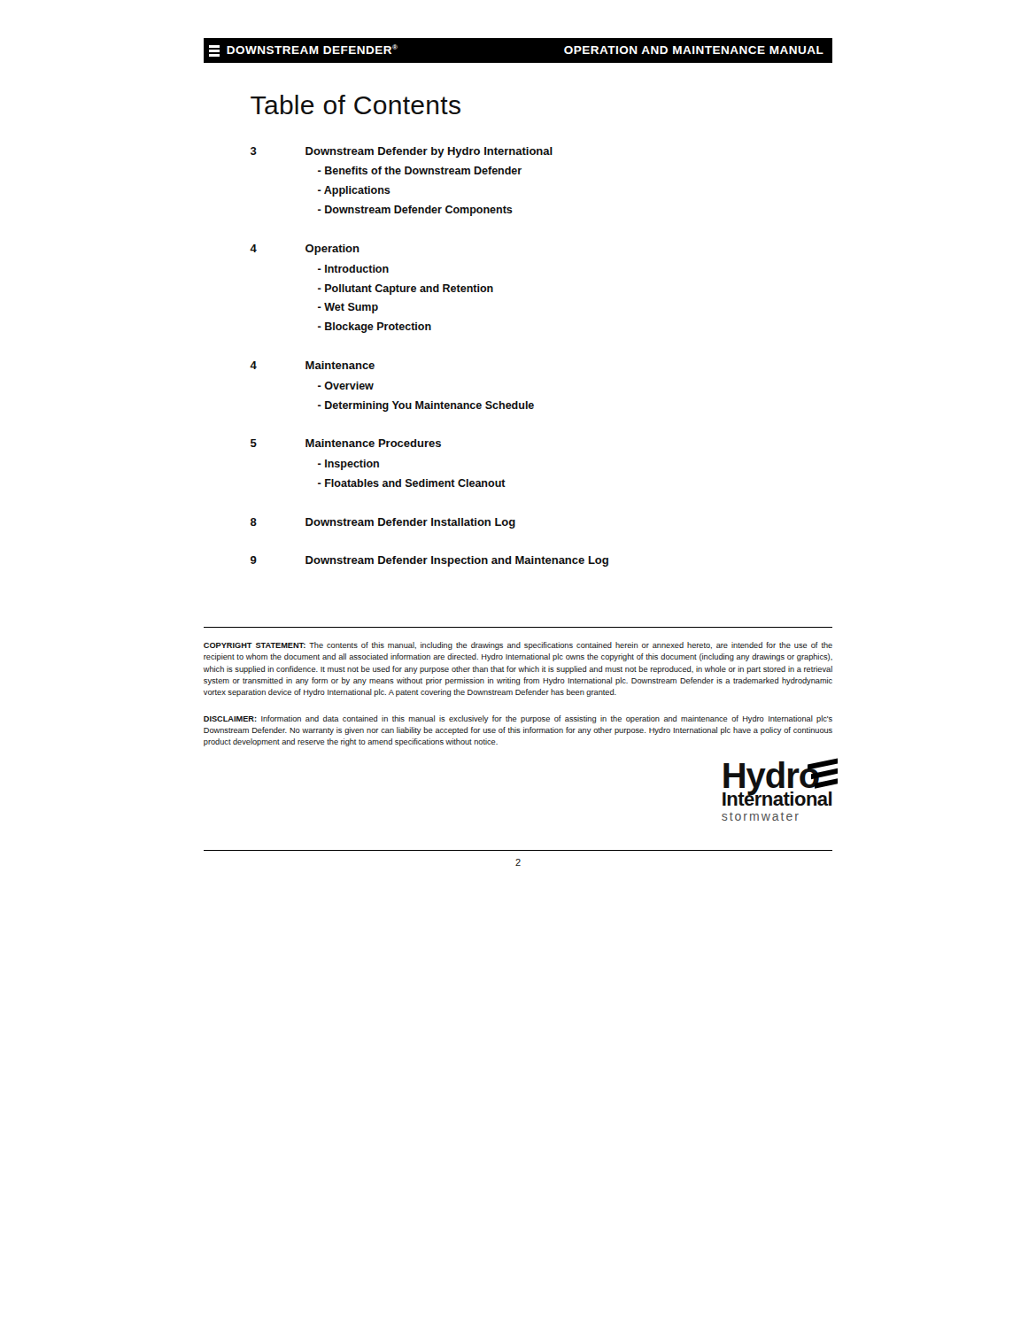DOWNSTREAM DEFENDER®
OPERATION AND MAINTENANCE MANUAL
Table of Contents
| 3 | Downstream Defender by Hydro International Benefits of the Downstream Defender Applications Downstream Defender Components |
| 4 | Operation Introduction Pollutant Capture and Retention Wet Sump Blockage Protection |
| 4 | Maintenance Overview Determining You Maintenance Schedule |
| 5 | Maintenance Procedures Inspection Floatables and Sediment Cleanout |
| 8 | Downstream Defender Installation Log |
| 9 | Downstream Defender Inspection and Maintenance Log |
COPYRIGHT STATEMENT: The contents of this manual, including the drawings and specifications contained herein or annexed hereto, are intended for the use of the recipient to whom the document and all associated information are directed. Hydro International plc owns the copyright of this document (including any drawings or graphics), which is supplied in confidence. It must not be used for any purpose other than that for which it is supplied and must not be reproduced, in whole or in part stored in a retrieval system or transmitted in any form or by any means without prior permission in writing from Hydro International plc. Downstream Defender is a trademarked hydrodynamic vortex separation device of Hydro International plc. A patent covering the Downstream Defender has been granted.
DISCLAIMER: Information and data contained in this manual is exclusively for the purpose of assisting in the operation and maintenance of Hydro International plc's Downstream Defender. No warranty is given nor can liability be accepted for use of this information for any other purpose. Hydro International plc have a policy of continuous product development and reserve the right to amend specifications without notice.
Hydro
International
stormwater
2